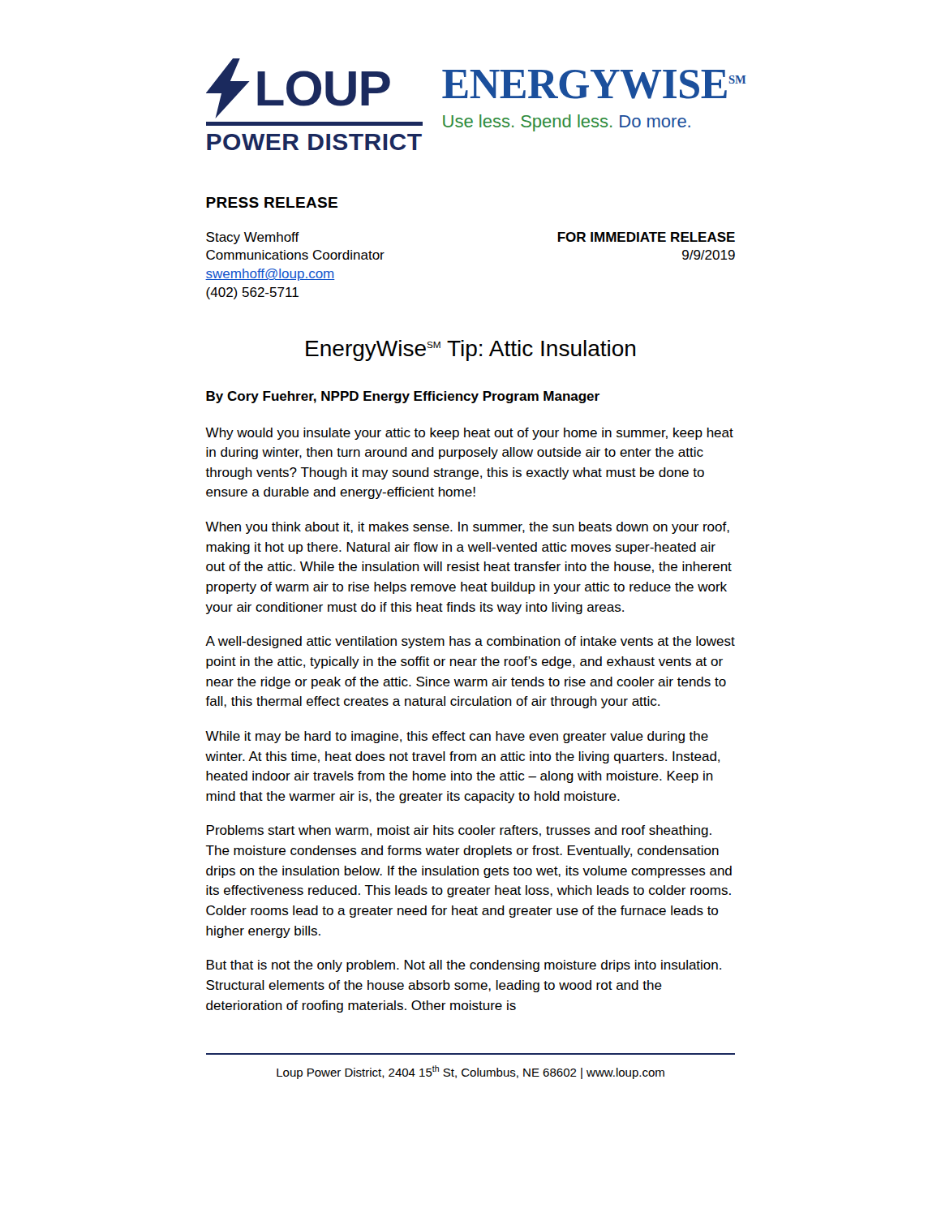LOUP
POWER DISTRICT
ENERGY WISESM
Use less. Spend less. Do more.
PRESS RELEASE
Stacy Wemhoff
Communications Coordinator
swemhoff@loup.com
(402) 562-5711
FOR IMMEDIATE RELEASE
9/9/2019
EnergyWiseSM Tip: Attic Insulation
By Cory Fuehrer, NPPD Energy Efficiency Program Manager
Why would you insulate your attic to keep heat out of your home in summer, keep heat in during winter, then turn around and purposely allow outside air to enter the attic through vents? Though it may sound strange, this is exactly what must be done to ensure a durable and energy-efficient home!
When you think about it, it makes sense. In summer, the sun beats down on your roof, making it hot up there. Natural air flow in a well-vented attic moves super-heated air out of the attic. While the insulation will resist heat transfer into the house, the inherent property of warm air to rise helps remove heat buildup in your attic to reduce the work your air conditioner must do if this heat finds its way into living areas.
A well-designed attic ventilation system has a combination of intake vents at the lowest point in the attic, typically in the soffit or near the roof’s edge, and exhaust vents at or near the ridge or peak of the attic. Since warm air tends to rise and cooler air tends to fall, this thermal effect creates a natural circulation of air through your attic.
While it may be hard to imagine, this effect can have even greater value during the winter. At this time, heat does not travel from an attic into the living quarters. Instead, heated indoor air travels from the home into the attic – along with moisture. Keep in mind that the warmer air is, the greater its capacity to hold moisture.
Problems start when warm, moist air hits cooler rafters, trusses and roof sheathing. The moisture condenses and forms water droplets or frost. Eventually, condensation drips on the insulation below. If the insulation gets too wet, its volume compresses and its effectiveness reduced. This leads to greater heat loss, which leads to colder rooms. Colder rooms lead to a greater need for heat and greater use of the furnace leads to higher energy bills.
But that is not the only problem. Not all the condensing moisture drips into insulation. Structural elements of the house absorb some, leading to wood rot and the deterioration of roofing materials. Other moisture is
Loup Power District, 2404 15th St, Columbus, NE 68602 | www.loup.com